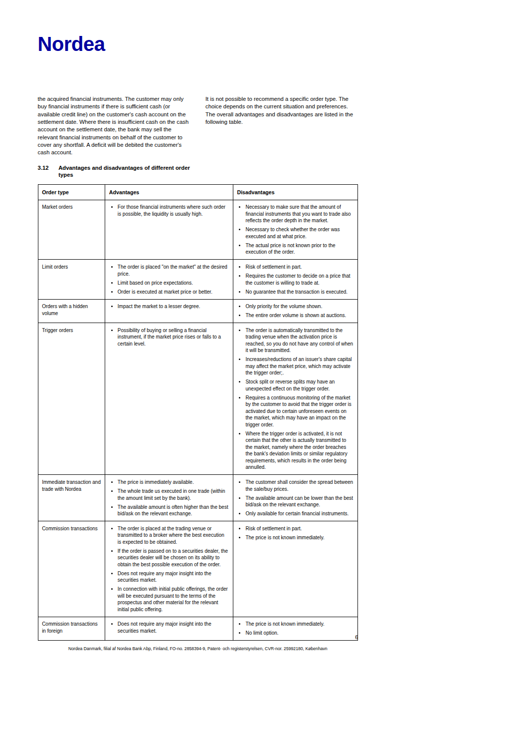Nordea
the acquired financial instruments. The customer may only buy financial instruments if there is sufficient cash (or available credit line) on the customer's cash account on the settlement date. Where there is insufficient cash on the cash account on the settlement date, the bank may sell the relevant financial instruments on behalf of the customer to cover any shortfall. A deficit will be debited the customer's cash account.
It is not possible to recommend a specific order type. The choice depends on the current situation and preferences. The overall advantages and disadvantages are listed in the following table.
3.12 Advantages and disadvantages of different ordertypes
| Order type | Advantages | Disadvantages |
| --- | --- | --- |
| Market orders | For those financial instruments where such order is possible, the liquidity is usually high. | Necessary to make sure that the amount of financial instruments that you want to trade also reflects the order depth in the market. Necessary to check whether the order was executed and at what price. The actual price is not known prior to the execution of the order. |
| Limit orders | The order is placed "on the market" at the desired price. Limit based on price expectations. Order is executed at market price or better. | Risk of settlement in part. Requires the customer to decide on a price that the customer is willing to trade at. No guarantee that the transaction is executed. |
| Orders with a hidden volume | Impact the market to a lesser degree. | Only priority for the volume shown. The entire order volume is shown at auctions. |
| Trigger orders | Possibility of buying or selling a financial instrument, if the market price rises or falls to a certain level. | The order is automatically transmitted to the trading venue when the activation price is reached, so you do not have any control of when it will be transmitted. Increases/reductions of an issuer's share capital may affect the market price, which may activate the trigger order;. Stock split or reverse splits may have an unexpected effect on the trigger order. Requires a continuous monitoring of the market by the customer to avoid that the trigger order is activated due to certain unforeseen events on the market, which may have an impact on the trigger order. Where the trigger order is activated, it is not certain that the other is actually transmitted to the market, namely where the order breaches the bank's deviation limits or similar regulatory requirements, which results in the order being annulled. |
| Immediate transaction and trade with Nordea | The price is immediately available. The whole trade us executed in one trade (within the amount limit set by the bank). The available amount is often higher than the best bid/ask on the relevant exchange. | The customer shall consider the spread between the sale/buy prices. The available amount can be lower than the best bid/ask on the relevant exchange. Only available for certain financial instruments. |
| Commission transactions | The order is placed at the trading venue or transmitted to a broker where the best execution is expected to be obtained. If the order is passed on to a securities dealer, the securities dealer will be chosen on its ability to obtain the best possible execution of the order. Does not require any major insight into the securities market. In connection with initial public offerings, the order will be executed pursuant to the terms of the prospectus and other material for the relevant initial public offering. | Risk of settlement in part. The price is not known immediately. |
| Commission transactions in foreign | Does not require any major insight into the securities market. | The price is not known immediately. No limit option. |
6
Nordea Danmark, filial af Nordea Bank Abp, Finland, FO-no. 2858394-9, Patent- och registerstyrelsen, CVR-nor. 25992180, København